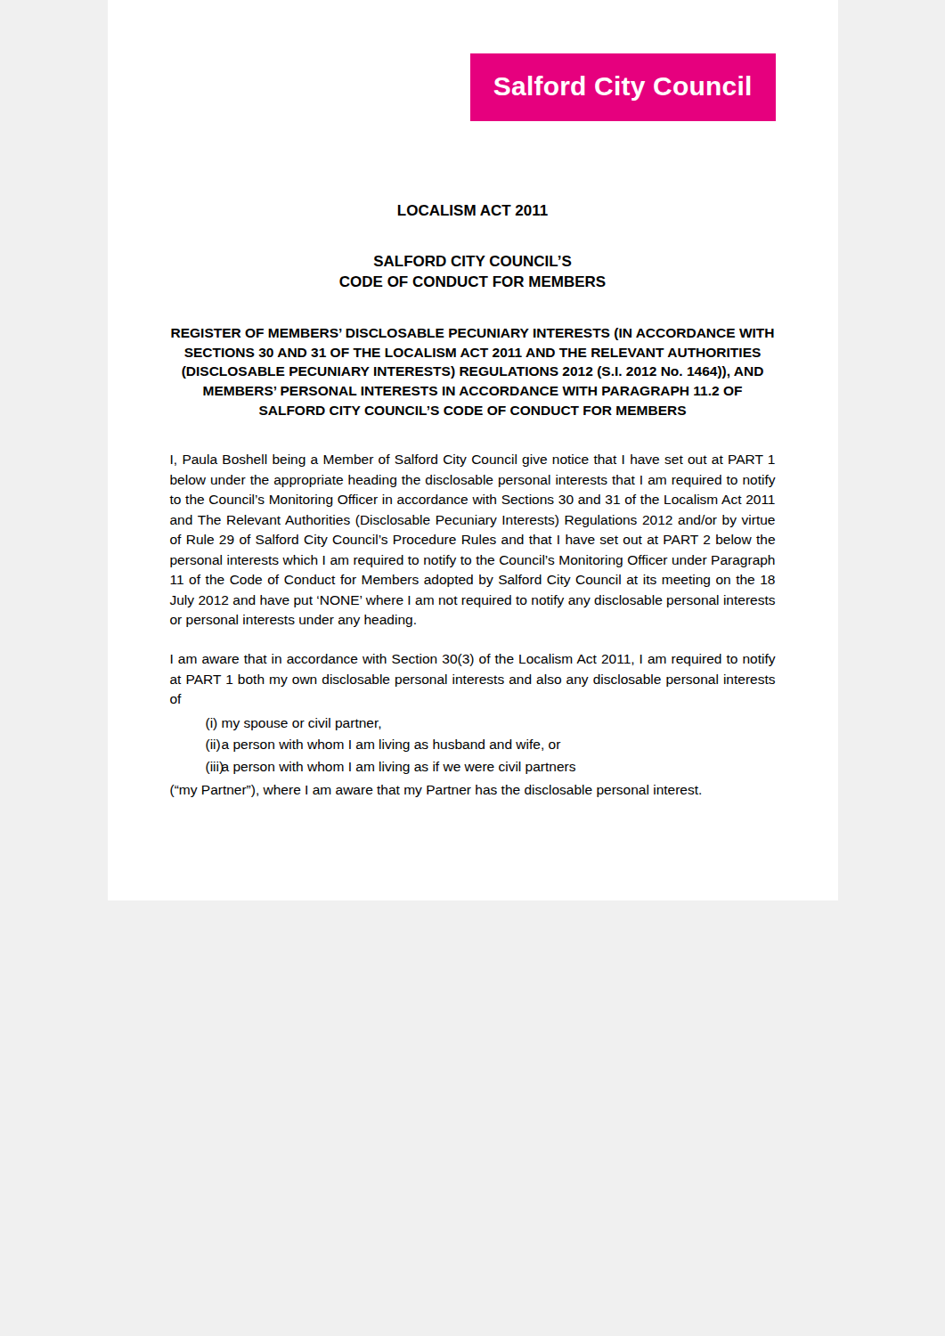Salford City Council
LOCALISM ACT 2011
SALFORD CITY COUNCIL’S
CODE OF CONDUCT FOR MEMBERS
REGISTER OF MEMBERS’ DISCLOSABLE PECUNIARY INTERESTS (IN ACCORDANCE WITH SECTIONS 30 AND 31 OF THE LOCALISM ACT 2011 AND THE RELEVANT AUTHORITIES (DISCLOSABLE PECUNIARY INTERESTS) REGULATIONS 2012 (S.I. 2012 No. 1464)), AND MEMBERS’ PERSONAL INTERESTS IN ACCORDANCE WITH PARAGRAPH 11.2 OF SALFORD CITY COUNCIL’S CODE OF CONDUCT FOR MEMBERS
I, Paula Boshell being a Member of Salford City Council give notice that I have set out at PART 1 below under the appropriate heading the disclosable personal interests that I am required to notify to the Council’s Monitoring Officer in accordance with Sections 30 and 31 of the Localism Act 2011 and The Relevant Authorities (Disclosable Pecuniary Interests) Regulations 2012 and/or by virtue of Rule 29 of Salford City Council’s Procedure Rules and that I have set out at PART 2 below the personal interests which I am required to notify to the Council’s Monitoring Officer under Paragraph 11 of the Code of Conduct for Members adopted by Salford City Council at its meeting on the 18 July 2012 and have put ‘NONE’ where I am not required to notify any disclosable personal interests or personal interests under any heading.
I am aware that in accordance with Section 30(3) of the Localism Act 2011, I am required to notify at PART 1 both my own disclosable personal interests and also any disclosable personal interests of
(i) my spouse or civil partner,
(ii) a person with whom I am living as husband and wife, or
(iii) a person with whom I am living as if we were civil partners
(“my Partner”), where I am aware that my Partner has the disclosable personal interest.